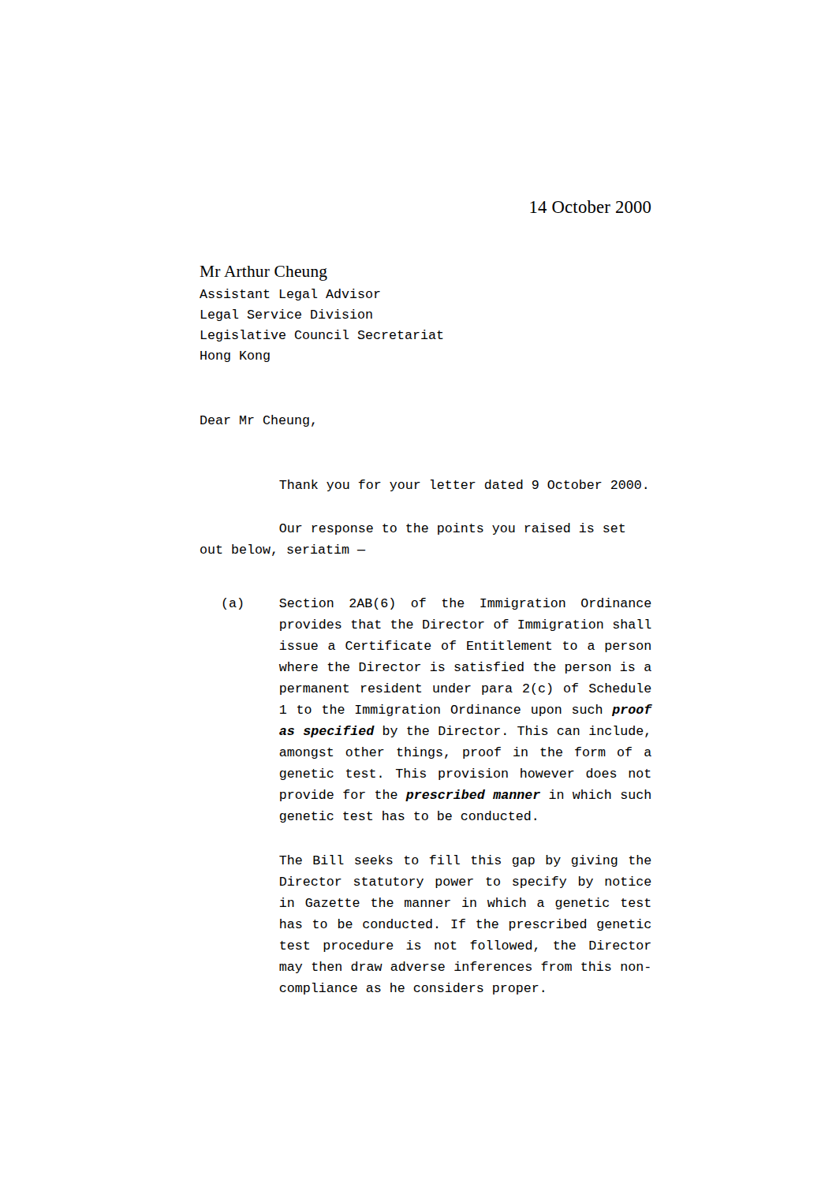14 October 2000
Mr Arthur Cheung
Assistant Legal Advisor
Legal Service Division
Legislative Council Secretariat
Hong Kong
Dear Mr Cheung,
Thank you for your letter dated 9 October 2000.
Our response to the points you raised is set out below, seriatim —
(a)
Section 2AB(6) of the Immigration Ordinance provides that the Director of Immigration shall issue a Certificate of Entitlement to a person where the Director is satisfied the person is a permanent resident under para 2(c) of Schedule 1 to the Immigration Ordinance upon such proof as specified by the Director. This can include, amongst other things, proof in the form of a genetic test. This provision however does not provide for the prescribed manner in which such genetic test has to be conducted.
The Bill seeks to fill this gap by giving the Director statutory power to specify by notice in Gazette the manner in which a genetic test has to be conducted. If the prescribed genetic test procedure is not followed, the Director may then draw adverse inferences from this non-compliance as he considers proper.